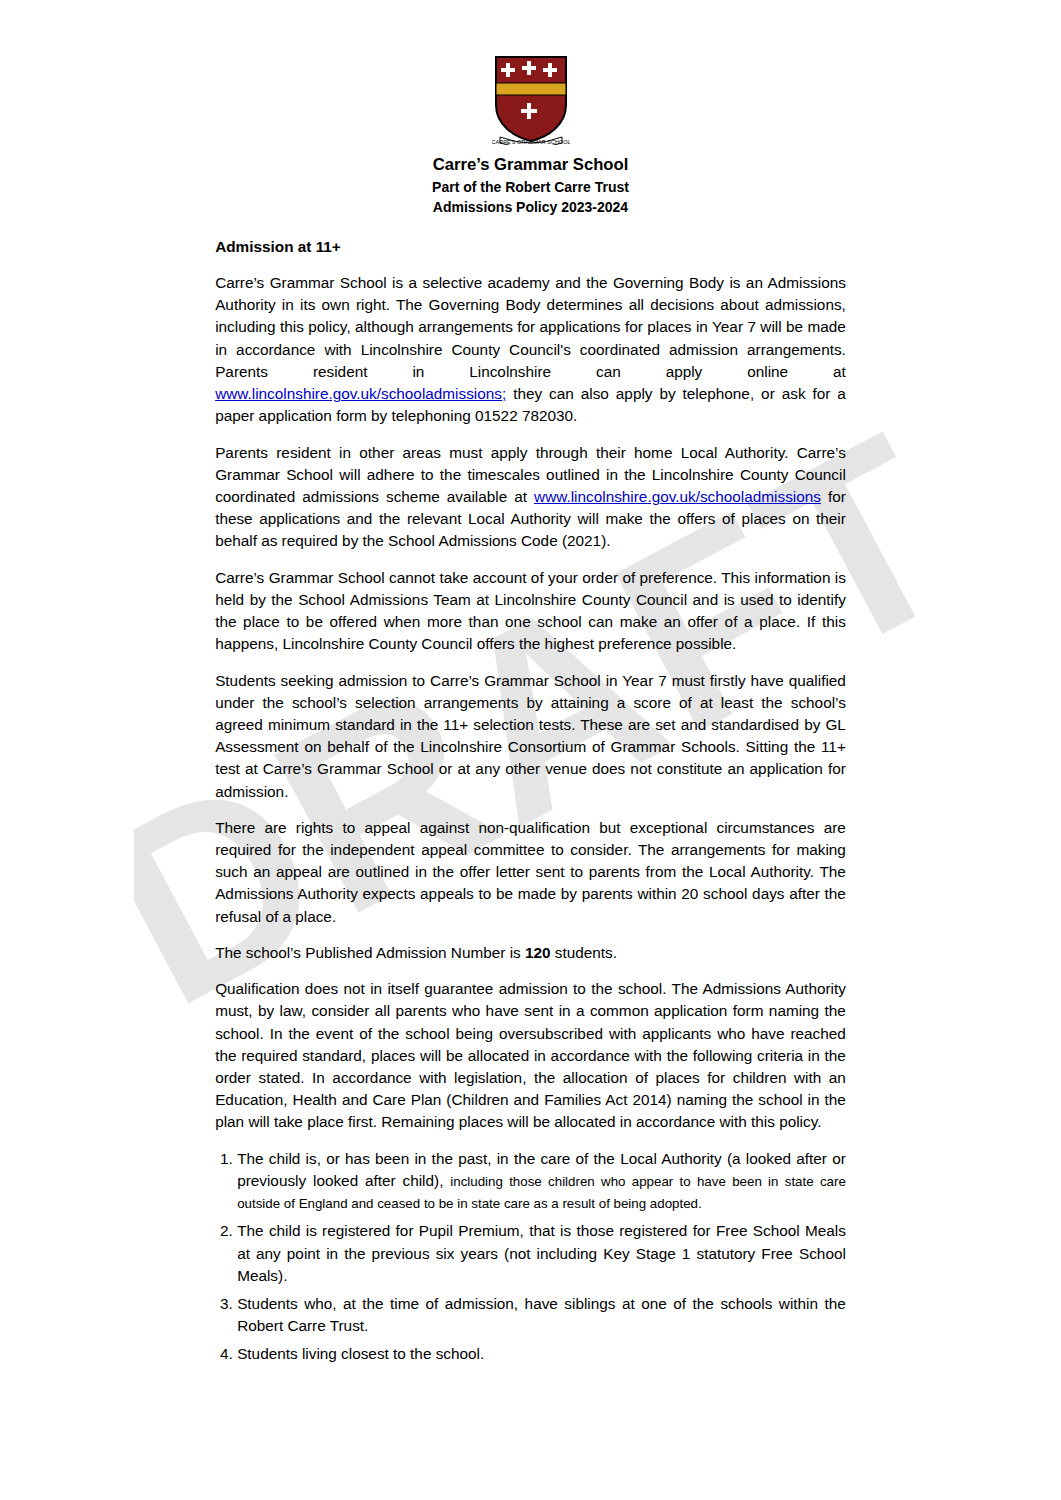DRAFT
CARRE'S GRAMMAR SCHOOL
Carre’s Grammar School
Part of the Robert Carre Trust
Admissions Policy 2023-2024
Admission at 11+
Carre’s Grammar School is a selective academy and the Governing Body is an Admissions Authority in its own right. The Governing Body determines all decisions about admissions, including this policy, although arrangements for applications for places in Year 7 will be made in accordance with Lincolnshire County Council's coordinated admission arrangements. Parents resident in Lincolnshire can apply online at www.lincolnshire.gov.uk/schooladmissions; they can also apply by telephone, or ask for a paper application form by telephoning 01522 782030.
Parents resident in other areas must apply through their home Local Authority. Carre’s Grammar School will adhere to the timescales outlined in the Lincolnshire County Council coordinated admissions scheme available at www.lincolnshire.gov.uk/schooladmissions for these applications and the relevant Local Authority will make the offers of places on their behalf as required by the School Admissions Code (2021).
Carre’s Grammar School cannot take account of your order of preference. This information is held by the School Admissions Team at Lincolnshire County Council and is used to identify the place to be offered when more than one school can make an offer of a place. If this happens, Lincolnshire County Council offers the highest preference possible.
Students seeking admission to Carre’s Grammar School in Year 7 must firstly have qualified under the school’s selection arrangements by attaining a score of at least the school’s agreed minimum standard in the 11+ selection tests. These are set and standardised by GL Assessment on behalf of the Lincolnshire Consortium of Grammar Schools. Sitting the 11+ test at Carre’s Grammar School or at any other venue does not constitute an application for admission.
There are rights to appeal against non-qualification but exceptional circumstances are required for the independent appeal committee to consider. The arrangements for making such an appeal are outlined in the offer letter sent to parents from the Local Authority. The Admissions Authority expects appeals to be made by parents within 20 school days after the refusal of a place.
The school’s Published Admission Number is 120 students.
Qualification does not in itself guarantee admission to the school. The Admissions Authority must, by law, consider all parents who have sent in a common application form naming the school. In the event of the school being oversubscribed with applicants who have reached the required standard, places will be allocated in accordance with the following criteria in the order stated. In accordance with legislation, the allocation of places for children with an Education, Health and Care Plan (Children and Families Act 2014) naming the school in the plan will take place first. Remaining places will be allocated in accordance with this policy.
The child is, or has been in the past, in the care of the Local Authority (a looked after or previously looked after child), including those children who appear to have been in state care outside of England and ceased to be in state care as a result of being adopted.
The child is registered for Pupil Premium, that is those registered for Free School Meals at any point in the previous six years (not including Key Stage 1 statutory Free School Meals).
Students who, at the time of admission, have siblings at one of the schools within the Robert Carre Trust.
Students living closest to the school.